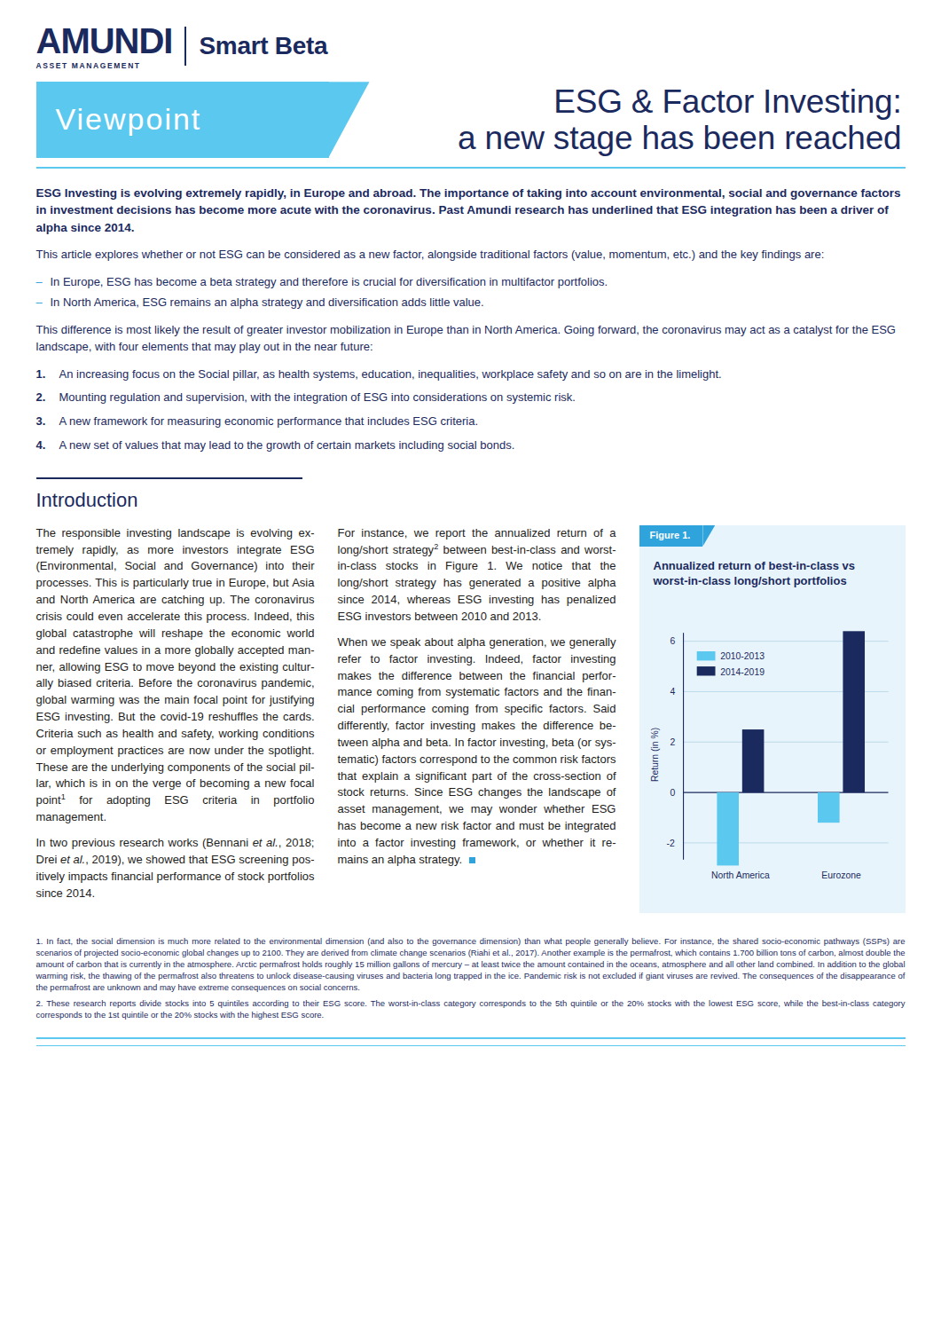AMUNDI
ASSET MANAGEMENT
Smart Beta
Viewpoint
ESG & Factor Investing:
a new stage has been reached
ESG Investing is evolving extremely rapidly, in Europe and abroad. The importance of taking into account environmental, social and governance factors in investment decisions has become more acute with the coronavirus. Past Amundi research has underlined that ESG integration has been a driver of alpha since 2014.
This article explores whether or not ESG can be considered as a new factor, alongside traditional factors (value, momentum, etc.) and the key findings are:
In Europe, ESG has become a beta strategy and therefore is crucial for diversification in multifactor portfolios.
In North America, ESG remains an alpha strategy and diversification adds little value.
This difference is most likely the result of greater investor mobilization in Europe than in North America. Going forward, the coronavirus may act as a catalyst for the ESG landscape, with four elements that may play out in the near future:
An increasing focus on the Social pillar, as health systems, education, inequalities, workplace safety and so on are in the limelight.
Mounting regulation and supervision, with the integration of ESG into considerations on systemic risk.
A new framework for measuring economic performance that includes ESG criteria.
A new set of values that may lead to the growth of certain markets including social bonds.
Introduction
The responsible investing landscape is evolving extremely rapidly, as more investors integrate ESG (Environmental, Social and Governance) into their processes. This is particularly true in Europe, but Asia and North America are catching up. The coronavirus crisis could even accelerate this process. Indeed, this global catastrophe will reshape the economic world and redefine values in a more globally accepted manner, allowing ESG to move beyond the existing culturally biased criteria. Before the coronavirus pandemic, global warming was the main focal point for justifying ESG investing. But the covid-19 reshuffles the cards. Criteria such as health and safety, working conditions or employment practices are now under the spotlight. These are the underlying components of the social pillar, which is in on the verge of becoming a new focal point1 for adopting ESG criteria in portfolio management.
In two previous research works (Bennani et al., 2018; Drei et al., 2019), we showed that ESG screening positively impacts financial performance of stock portfolios since 2014.
For instance, we report the annualized return of a long/short strategy2 between best-in-class and worst-in-class stocks in Figure 1. We notice that the long/short strategy has generated a positive alpha since 2014, whereas ESG investing has penalized ESG investors between 2010 and 2013.
When we speak about alpha generation, we generally refer to factor investing. Indeed, factor investing makes the difference between the financial performance coming from systematic factors and the financial performance coming from specific factors. Said differently, factor investing makes the difference between alpha and beta. In factor investing, beta (or systematic) factors correspond to the common risk factors that explain a significant part of the cross-section of stock returns. Since ESG changes the landscape of asset management, we may wonder whether ESG has become a new risk factor and must be integrated into a factor investing framework, or whether it remains an alpha strategy.
Figure 1.
Annualized return of best-in-class vs worst-in-class long/short portfolios
6 4 2 0 -2 Return (in %) North America Eurozone 2010-2013 2014-2019
1. In fact, the social dimension is much more related to the environmental dimension (and also to the governance dimension) than what people generally believe. For instance, the shared socio-economic pathways (SSPs) are scenarios of projected socio-economic global changes up to 2100. They are derived from climate change scenarios (Riahi et al., 2017). Another example is the permafrost, which contains 1.700 billion tons of carbon, almost double the amount of carbon that is currently in the atmosphere. Arctic permafrost holds roughly 15 million gallons of mercury – at least twice the amount contained in the oceans, atmosphere and all other land combined. In addition to the global warming risk, the thawing of the permafrost also threatens to unlock disease-causing viruses and bacteria long trapped in the ice. Pandemic risk is not excluded if giant viruses are revived. The consequences of the disappearance of the permafrost are unknown and may have extreme consequences on social concerns.
2. These research reports divide stocks into 5 quintiles according to their ESG score. The worst-in-class category corresponds to the 5th quintile or the 20% stocks with the lowest ESG score, while the best-in-class category corresponds to the 1st quintile or the 20% stocks with the highest ESG score.